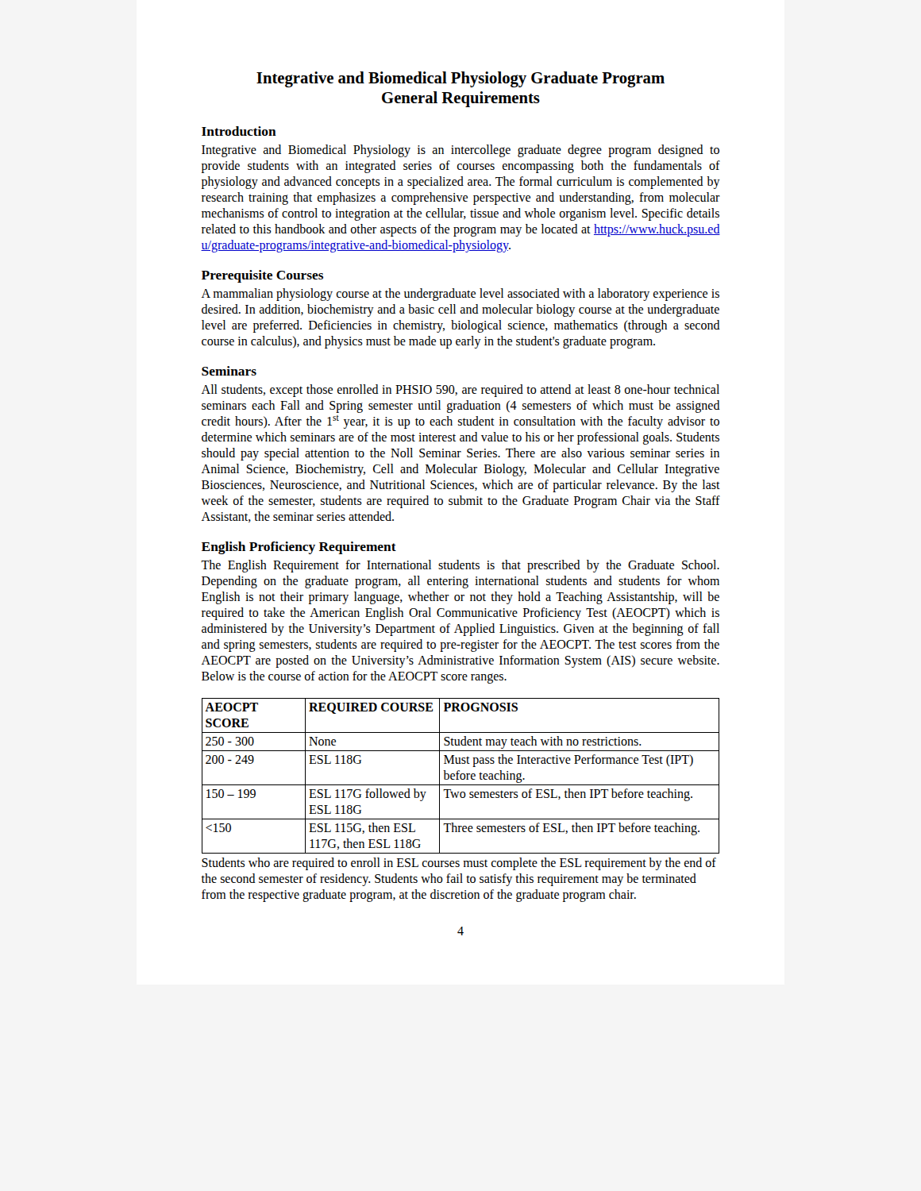Integrative and Biomedical Physiology Graduate Program
General Requirements
Introduction
Integrative and Biomedical Physiology is an intercollege graduate degree program designed to provide students with an integrated series of courses encompassing both the fundamentals of physiology and advanced concepts in a specialized area. The formal curriculum is complemented by research training that emphasizes a comprehensive perspective and understanding, from molecular mechanisms of control to integration at the cellular, tissue and whole organism level. Specific details related to this handbook and other aspects of the program may be located at https://www.huck.psu.edu/graduate-programs/integrative-and-biomedical-physiology.
Prerequisite Courses
A mammalian physiology course at the undergraduate level associated with a laboratory experience is desired. In addition, biochemistry and a basic cell and molecular biology course at the undergraduate level are preferred. Deficiencies in chemistry, biological science, mathematics (through a second course in calculus), and physics must be made up early in the student's graduate program.
Seminars
All students, except those enrolled in PHSIO 590, are required to attend at least 8 one-hour technical seminars each Fall and Spring semester until graduation (4 semesters of which must be assigned credit hours). After the 1st year, it is up to each student in consultation with the faculty advisor to determine which seminars are of the most interest and value to his or her professional goals. Students should pay special attention to the Noll Seminar Series. There are also various seminar series in Animal Science, Biochemistry, Cell and Molecular Biology, Molecular and Cellular Integrative Biosciences, Neuroscience, and Nutritional Sciences, which are of particular relevance. By the last week of the semester, students are required to submit to the Graduate Program Chair via the Staff Assistant, the seminar series attended.
English Proficiency Requirement
The English Requirement for International students is that prescribed by the Graduate School. Depending on the graduate program, all entering international students and students for whom English is not their primary language, whether or not they hold a Teaching Assistantship, will be required to take the American English Oral Communicative Proficiency Test (AEOCPT) which is administered by the University’s Department of Applied Linguistics. Given at the beginning of fall and spring semesters, students are required to pre-register for the AEOCPT. The test scores from the AEOCPT are posted on the University’s Administrative Information System (AIS) secure website. Below is the course of action for the AEOCPT score ranges.
| AEOCPT SCORE | REQUIRED COURSE | PROGNOSIS |
| --- | --- | --- |
| 250 - 300 | None | Student may teach with no restrictions. |
| 200 - 249 | ESL 118G | Must pass the Interactive Performance Test (IPT) before teaching. |
| 150 – 199 | ESL 117G followed by ESL 118G | Two semesters of ESL, then IPT before teaching. |
| <150 | ESL 115G, then ESL 117G, then ESL 118G | Three semesters of ESL, then IPT before teaching. |
Students who are required to enroll in ESL courses must complete the ESL requirement by the end of the second semester of residency. Students who fail to satisfy this requirement may be terminated from the respective graduate program, at the discretion of the graduate program chair.
4